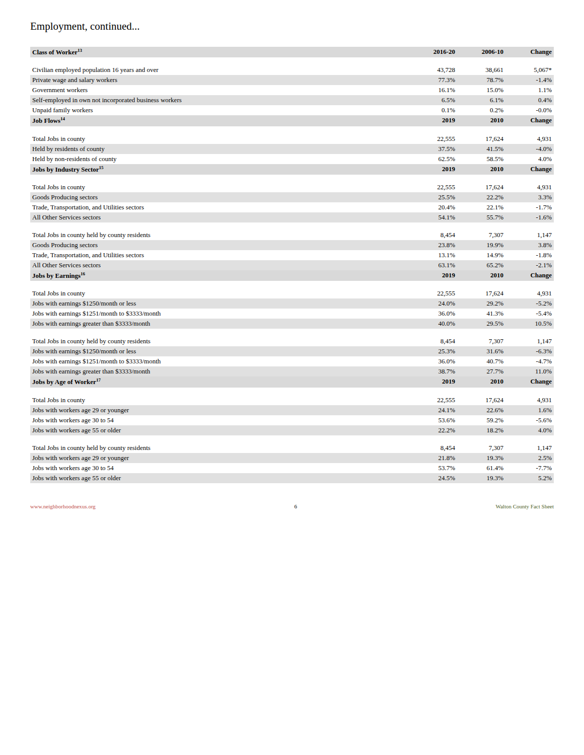Employment, continued...
| Class of Worker 13 | 2016-20 | 2006-10 | Change |
| Civilian employed population 16 years and over | 43,728 | 38,661 | 5,067* |
| Private wage and salary workers | 77.3% | 78.7% | -1.4% |
| Government workers | 16.1% | 15.0% | 1.1% |
| Self-employed in own not incorporated business workers | 6.5% | 6.1% | 0.4% |
| Unpaid family workers | 0.1% | 0.2% | -0.0% |
| Job Flows 14 | 2019 | 2010 | Change |
| Total Jobs in county | 22,555 | 17,624 | 4,931 |
| Held by residents of county | 37.5% | 41.5% | -4.0% |
| Held by non-residents of county | 62.5% | 58.5% | 4.0% |
| Jobs by Industry Sector 15 | 2019 | 2010 | Change |
| Total Jobs in county | 22,555 | 17,624 | 4,931 |
| Goods Producing sectors | 25.5% | 22.2% | 3.3% |
| Trade, Transportation, and Utilities sectors | 20.4% | 22.1% | -1.7% |
| All Other Services sectors | 54.1% | 55.7% | -1.6% |
| Total Jobs in county held by county residents | 8,454 | 7,307 | 1,147 |
| Goods Producing sectors | 23.8% | 19.9% | 3.8% |
| Trade, Transportation, and Utilities sectors | 13.1% | 14.9% | -1.8% |
| All Other Services sectors | 63.1% | 65.2% | -2.1% |
| Jobs by Earnings 16 | 2019 | 2010 | Change |
| Total Jobs in county | 22,555 | 17,624 | 4,931 |
| Jobs with earnings $1250/month or less | 24.0% | 29.2% | -5.2% |
| Jobs with earnings $1251/month to $3333/month | 36.0% | 41.3% | -5.4% |
| Jobs with earnings greater than $3333/month | 40.0% | 29.5% | 10.5% |
| Total Jobs in county held by county residents | 8,454 | 7,307 | 1,147 |
| Jobs with earnings $1250/month or less | 25.3% | 31.6% | -6.3% |
| Jobs with earnings $1251/month to $3333/month | 36.0% | 40.7% | -4.7% |
| Jobs with earnings greater than $3333/month | 38.7% | 27.7% | 11.0% |
| Jobs by Age of Worker 17 | 2019 | 2010 | Change |
| Total Jobs in county | 22,555 | 17,624 | 4,931 |
| Jobs with workers age 29 or younger | 24.1% | 22.6% | 1.6% |
| Jobs with workers age 30 to 54 | 53.6% | 59.2% | -5.6% |
| Jobs with workers age 55 or older | 22.2% | 18.2% | 4.0% |
| Total Jobs in county held by county residents | 8,454 | 7,307 | 1,147 |
| Jobs with workers age 29 or younger | 21.8% | 19.3% | 2.5% |
| Jobs with workers age 30 to 54 | 53.7% | 61.4% | -7.7% |
| Jobs with workers age 55 or older | 24.5% | 19.3% | 5.2% |
www.neighborhoodnexus.org
6
Walton County Fact Sheet